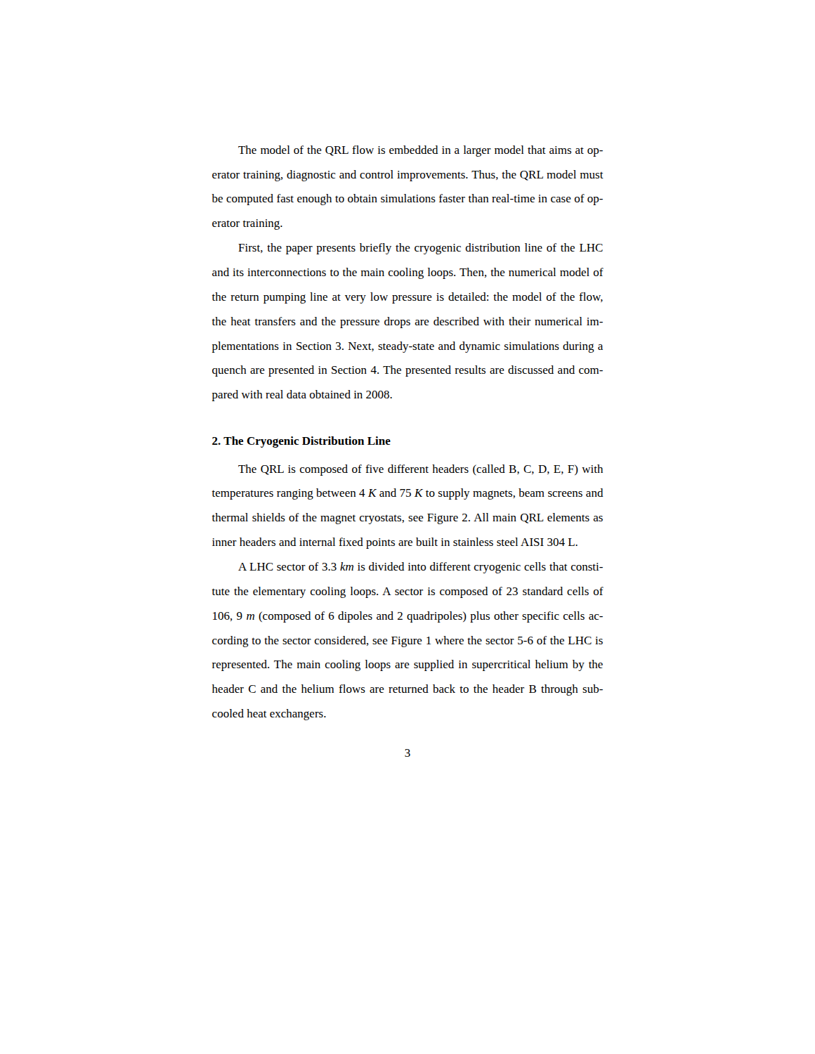The model of the QRL flow is embedded in a larger model that aims at operator training, diagnostic and control improvements. Thus, the QRL model must be computed fast enough to obtain simulations faster than real-time in case of operator training.
First, the paper presents briefly the cryogenic distribution line of the LHC and its interconnections to the main cooling loops. Then, the numerical model of the return pumping line at very low pressure is detailed: the model of the flow, the heat transfers and the pressure drops are described with their numerical implementations in Section 3. Next, steady-state and dynamic simulations during a quench are presented in Section 4. The presented results are discussed and compared with real data obtained in 2008.
2. The Cryogenic Distribution Line
The QRL is composed of five different headers (called B, C, D, E, F) with temperatures ranging between 4 K and 75 K to supply magnets, beam screens and thermal shields of the magnet cryostats, see Figure 2. All main QRL elements as inner headers and internal fixed points are built in stainless steel AISI 304 L.
A LHC sector of 3.3 km is divided into different cryogenic cells that constitute the elementary cooling loops. A sector is composed of 23 standard cells of 106, 9 m (composed of 6 dipoles and 2 quadripoles) plus other specific cells according to the sector considered, see Figure 1 where the sector 5-6 of the LHC is represented. The main cooling loops are supplied in supercritical helium by the header C and the helium flows are returned back to the header B through sub-cooled heat exchangers.
3